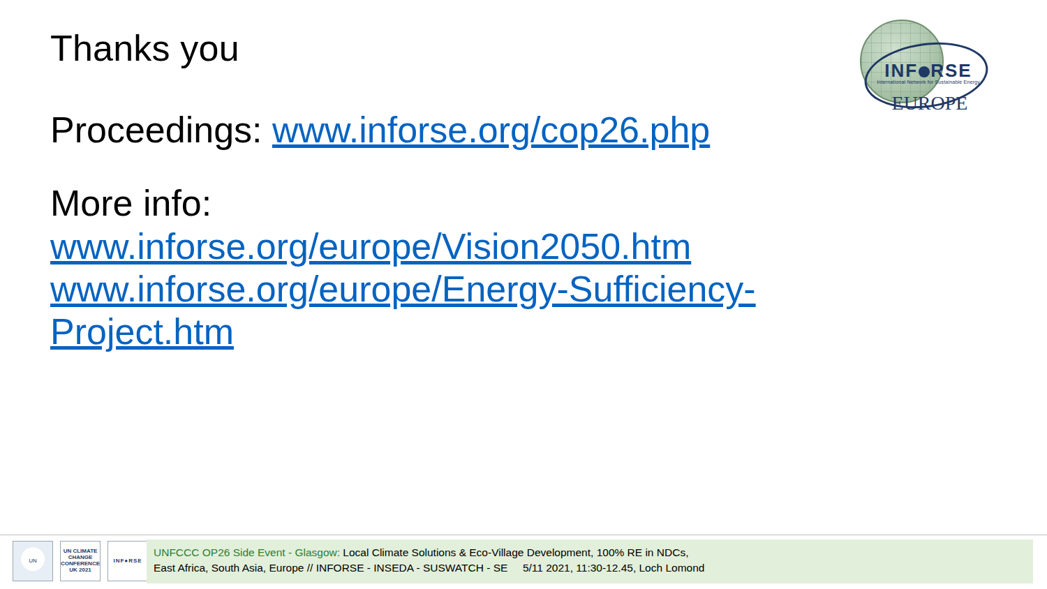INF RSE
International Network for Sustainable Energy
EUROPE
Thanks you
Proceedings: www.inforse.org/cop26.php
More info:
www.inforse.org/europe/Vision2050.htm
www.inforse.org/europe/Energy-Sufficiency-Project.htm
UN
UN CLIMATE CHANGE CONFERENCE UK 2021
INF●RSE
UNFCCC OP26 Side Event - Glasgow: Local Climate Solutions & Eco-Village Development, 100% RE in NDCs,
East Africa, South Asia, Europe // INFORSE - INSEDA - SUSWATCH - SE 5/11 2021, 11:30-12.45, Loch Lomond